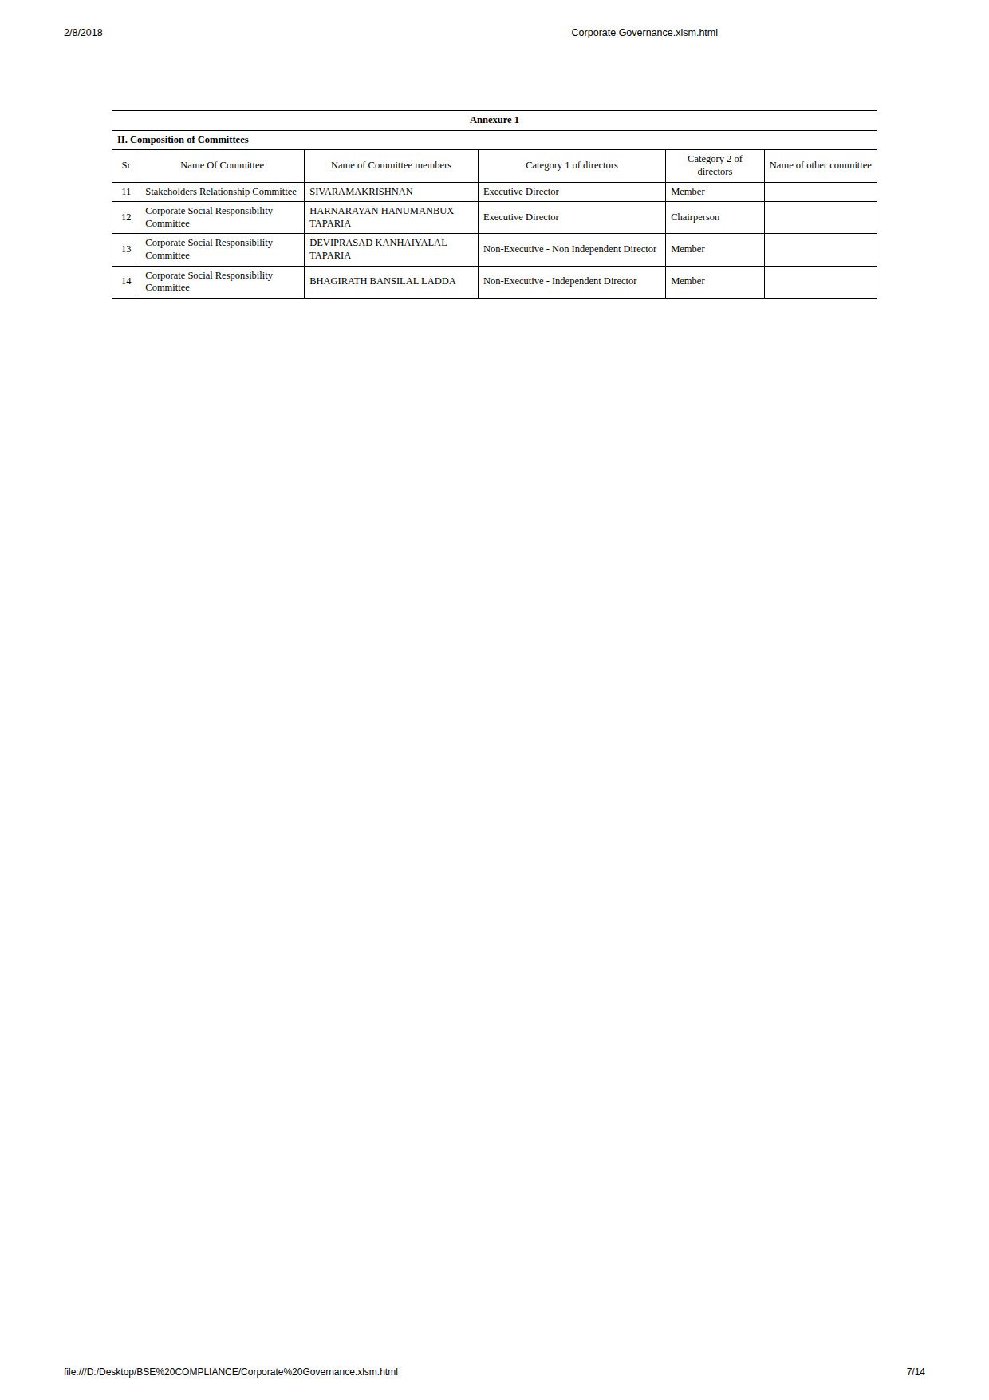2/8/2018
Corporate Governance.xlsm.html
| Annexure 1 |
| II. Composition of Committees |
| Sr | Name Of Committee | Name of Committee members | Category 1 of directors | Category 2 of directors | Name of other committee |
| 11 | Stakeholders Relationship Committee | SIVARAMAKRISHNAN | Executive Director | Member | |
| 12 | Corporate Social Responsibility Committee | HARNARAYAN HANUMANBUX TAPARIA | Executive Director | Chairperson | |
| 13 | Corporate Social Responsibility Committee | DEVIPRASAD KANHAIYALAL TAPARIA | Non-Executive - Non Independent Director | Member | |
| 14 | Corporate Social Responsibility Committee | BHAGIRATH BANSILAL LADDA | Non-Executive - Independent Director | Member | |
file:///D:/Desktop/BSE%20COMPLIANCE/Corporate%20Governance.xlsm.html
7/14